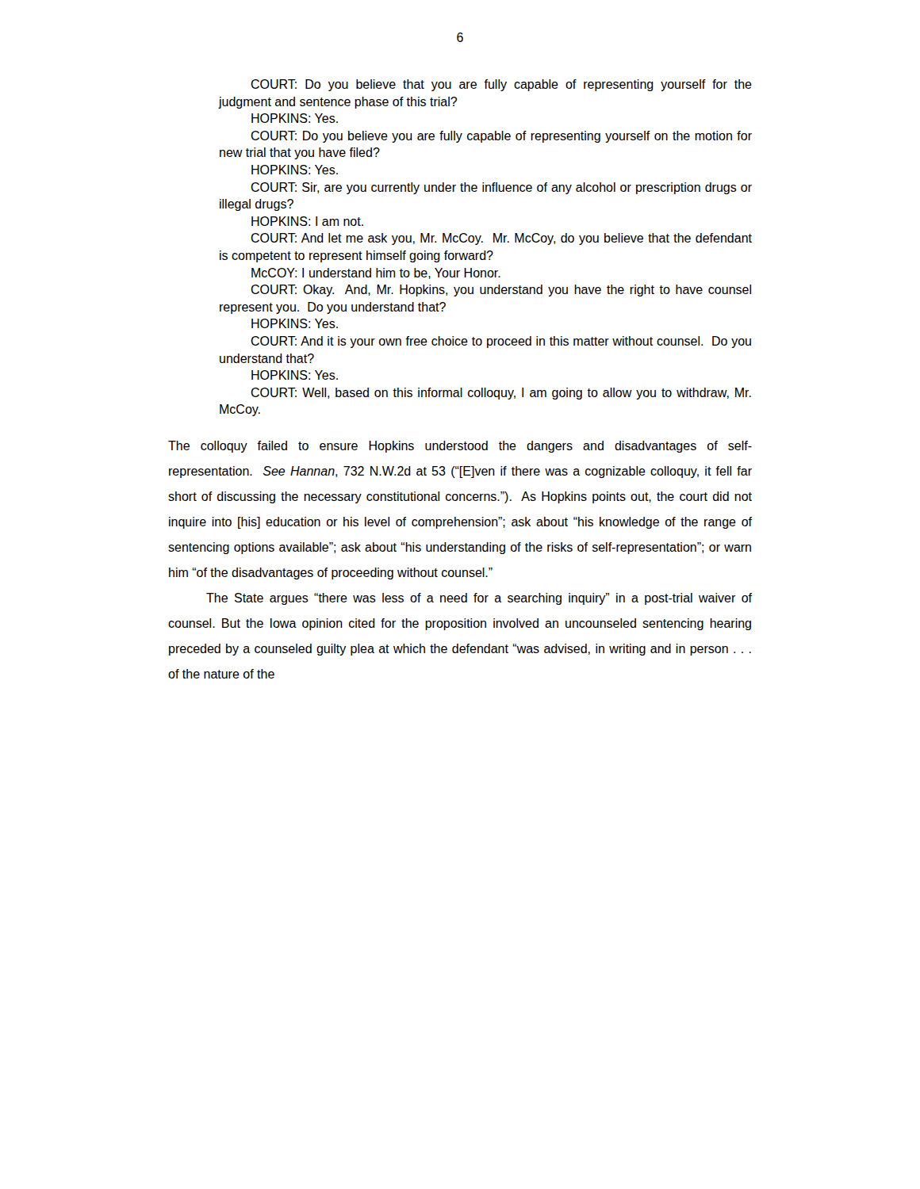6
COURT: Do you believe that you are fully capable of representing yourself for the judgment and sentence phase of this trial?
HOPKINS: Yes.
COURT: Do you believe you are fully capable of representing yourself on the motion for new trial that you have filed?
HOPKINS: Yes.
COURT: Sir, are you currently under the influence of any alcohol or prescription drugs or illegal drugs?
HOPKINS: I am not.
COURT: And let me ask you, Mr. McCoy. Mr. McCoy, do you believe that the defendant is competent to represent himself going forward?
McCOY: I understand him to be, Your Honor.
COURT: Okay. And, Mr. Hopkins, you understand you have the right to have counsel represent you. Do you understand that?
HOPKINS: Yes.
COURT: And it is your own free choice to proceed in this matter without counsel. Do you understand that?
HOPKINS: Yes.
COURT: Well, based on this informal colloquy, I am going to allow you to withdraw, Mr. McCoy.
The colloquy failed to ensure Hopkins understood the dangers and disadvantages of self-representation. See Hannan, 732 N.W.2d at 53 (“[E]ven if there was a cognizable colloquy, it fell far short of discussing the necessary constitutional concerns.”). As Hopkins points out, the court did not inquire into [his] education or his level of comprehension”; ask about “his knowledge of the range of sentencing options available”; ask about “his understanding of the risks of self-representation”; or warn him “of the disadvantages of proceeding without counsel.”
The State argues “there was less of a need for a searching inquiry” in a post-trial waiver of counsel. But the Iowa opinion cited for the proposition involved an uncounseled sentencing hearing preceded by a counseled guilty plea at which the defendant “was advised, in writing and in person . . . of the nature of the